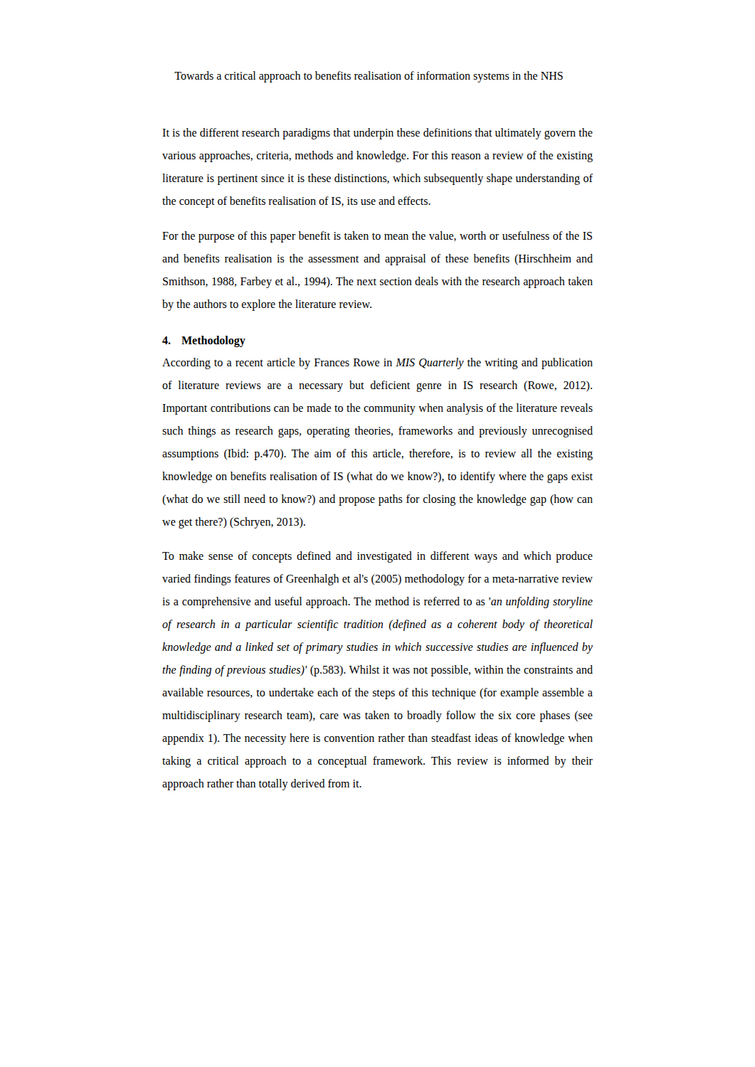Towards a critical approach to benefits realisation of information systems in the NHS
It is the different research paradigms that underpin these definitions that ultimately govern the various approaches, criteria, methods and knowledge. For this reason a review of the existing literature is pertinent since it is these distinctions, which subsequently shape understanding of the concept of benefits realisation of IS, its use and effects.
For the purpose of this paper benefit is taken to mean the value, worth or usefulness of the IS and benefits realisation is the assessment and appraisal of these benefits (Hirschheim and Smithson, 1988, Farbey et al., 1994). The next section deals with the research approach taken by the authors to explore the literature review.
4. Methodology
According to a recent article by Frances Rowe in MIS Quarterly the writing and publication of literature reviews are a necessary but deficient genre in IS research (Rowe, 2012). Important contributions can be made to the community when analysis of the literature reveals such things as research gaps, operating theories, frameworks and previously unrecognised assumptions (Ibid: p.470). The aim of this article, therefore, is to review all the existing knowledge on benefits realisation of IS (what do we know?), to identify where the gaps exist (what do we still need to know?) and propose paths for closing the knowledge gap (how can we get there?) (Schryen, 2013).
To make sense of concepts defined and investigated in different ways and which produce varied findings features of Greenhalgh et al's (2005) methodology for a meta-narrative review is a comprehensive and useful approach. The method is referred to as 'an unfolding storyline of research in a particular scientific tradition (defined as a coherent body of theoretical knowledge and a linked set of primary studies in which successive studies are influenced by the finding of previous studies)' (p.583). Whilst it was not possible, within the constraints and available resources, to undertake each of the steps of this technique (for example assemble a multidisciplinary research team), care was taken to broadly follow the six core phases (see appendix 1). The necessity here is convention rather than steadfast ideas of knowledge when taking a critical approach to a conceptual framework. This review is informed by their approach rather than totally derived from it.